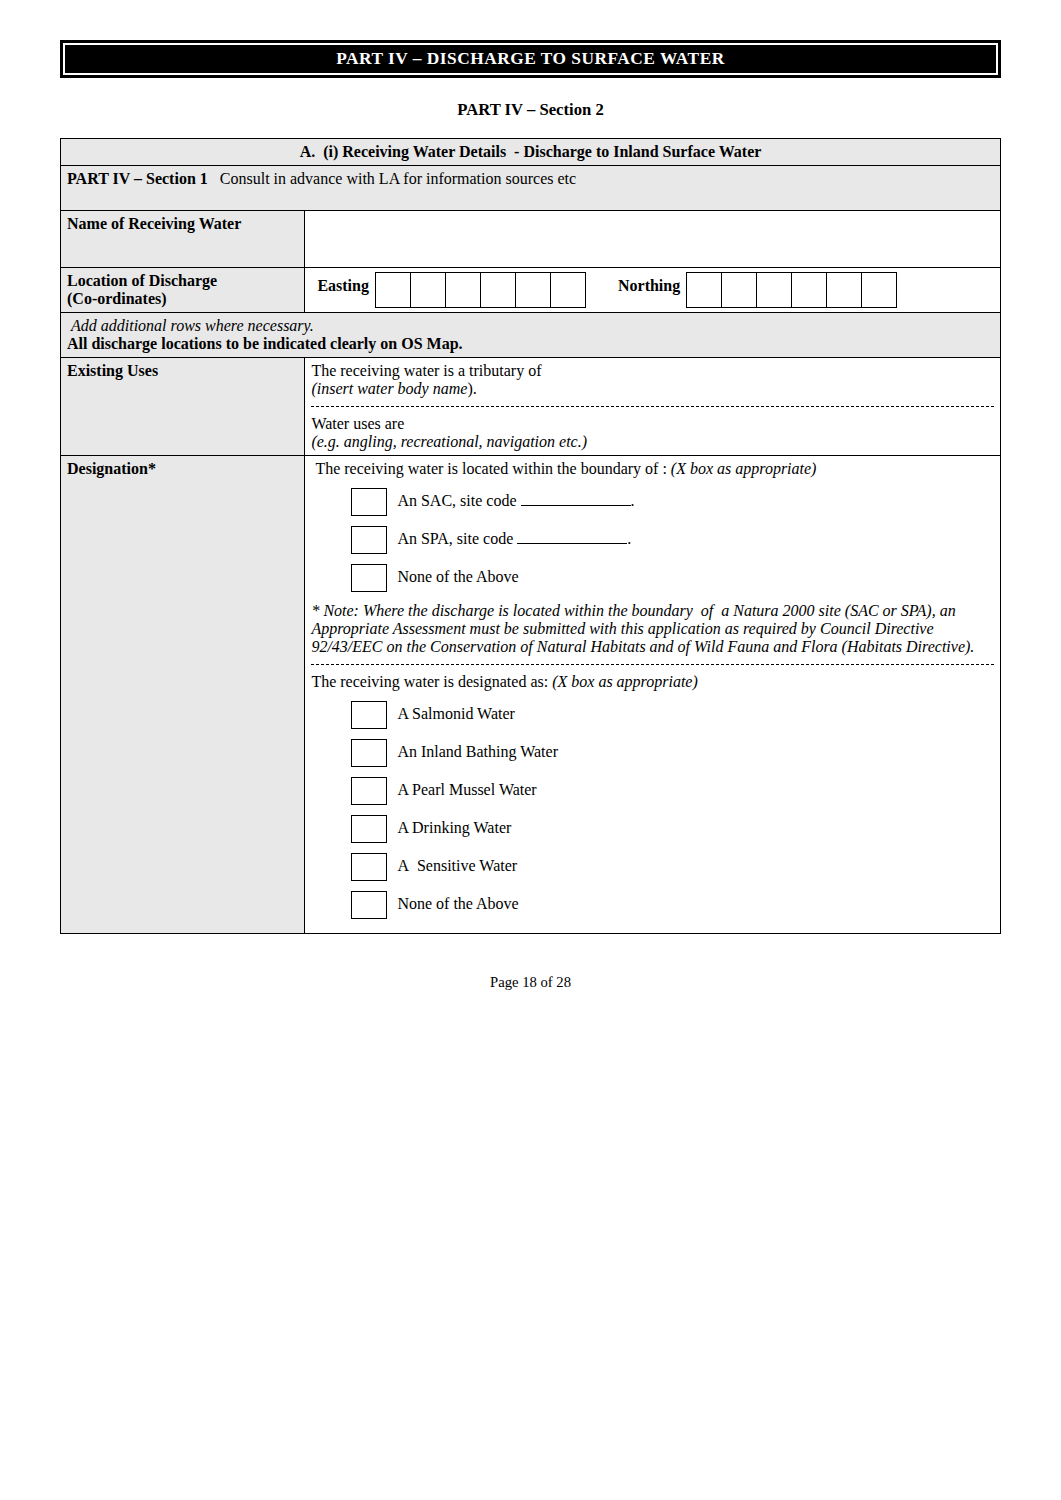PART IV – DISCHARGE TO SURFACE WATER
PART IV – Section 2
| A. (i) Receiving Water Details - Discharge to Inland Surface Water |
| PART IV – Section 1 Consult in advance with LA for information sources etc |
| Name of Receiving Water | |
| Location of Discharge (Co-ordinates) | / Easting / / / / / / / / Northing / / / / / / / |
| Add additional rows where necessary. All discharge locations to be indicated clearly on OS Map. |
| Existing Uses | The receiving water is a tributary of (insert water body name ). Water uses are (e.g. angling, recreational, navigation etc.) |
| Designation* | The receiving water is located within the boundary of : (X box as appropriate) An SAC, site code . An SPA, site code . None of the Above * Note: Where the discharge is located within the boundary of a Natura 2000 site (SAC or SPA), an Appropriate Assessment must be submitted with this application as required by Council Directive 92/43/EEC on the Conservation of Natural Habitats and of Wild Fauna and Flora (Habitats Directive). The receiving water is designated as: (X box as appropriate) A Salmonid Water An Inland Bathing Water A Pearl Mussel Water A Drinking Water A Sensitive Water None of the Above |
Page 18 of 28